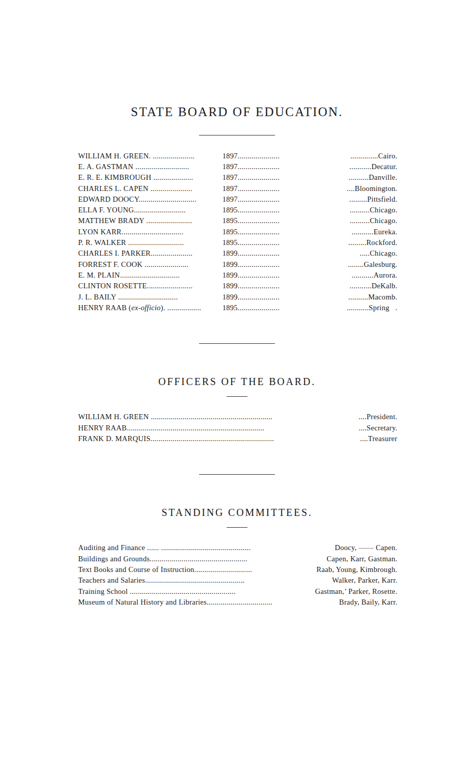STATE BOARD OF EDUCATION.
| WILLIAM H. GREEN. ..................... | 1897 ..................... | .............. Cairo. |
| E. A. GASTMAN ........................... | 1897 ..................... | ........... Decatur. |
| E. R. E. KIMBROUGH .................... | 1897 ..................... | .......... Danville. |
| CHARLES L. CAPEN ..................... | 1897 ..................... | .... Bloomington. |
| EDWARD DOOCY ............................. | 1897 ..................... | ......... Pittsfield. |
| ELLA F. YOUNG .......................... | 1895 ..................... | .......... Chicago. |
| MATTHEW BRADY ....................... | 1895 ..................... | .......... Chicago. |
| LYON KARR ............................... | 1895 ..................... | ........... Eureka. |
| P. R. WALKER ............................ | 1895 ..................... | ......... Rockford. |
| CHARLES I. PARKER ..................... | 1899 ..................... | ..... Chicago. |
| FORREST F. COOK ...................... | 1899 ..................... | ........ Galesburg. |
| E. M. PLAIN .............................. | 1899 ..................... | ........... Aurora. |
| CLINTON ROSETTE ....................... | 1899 ..................... | ........... DeKalb. |
| J. L. BAILY .............................. | 1899 ..................... | .......... Macomb. |
| HENRY RAAB ( ex-officio ). ................. | 1895 ..................... | ........... Spring . |
OFFICERS OF THE BOARD.
| WILLIAM H. GREEN ............................................................. | .... President. |
| HENRY RAAB ..................................................................... | .... Secretary. |
| FRANK D. MARQUIS .............................................................. | .... Treasurer |
STANDING COMMITTEES.
| Auditing and Finance ...... ............................................. | Doocy, —— Capen. |
| Buildings and Grounds ................................................. | Capen, Karr, Gastman. |
| Text Books and Course of Instruction ............................. | Raab, Young, Kimbrough. |
| Teachers and Salaries .................................................. | Walker, Parker, Karr. |
| Training School ..................................................... | Gastman,’ Parker, Rosette. |
| Museum of Natural History and Libraries ................................. | Brady, Baily, Karr. |